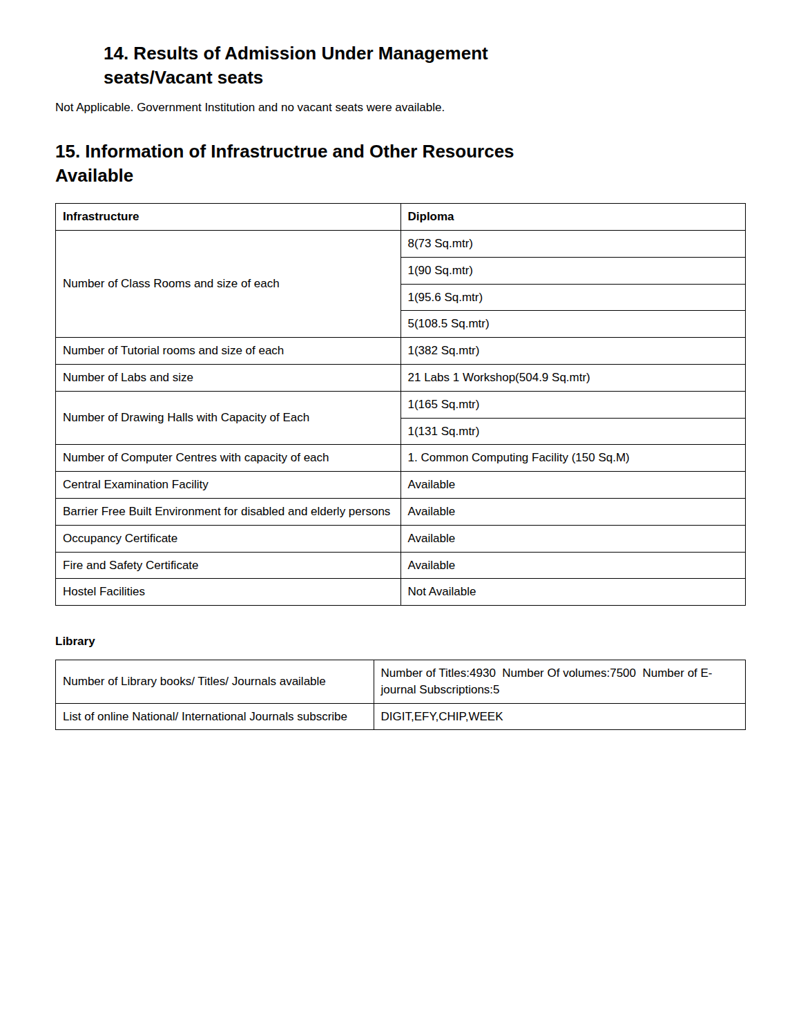14. Results of Admission Under Management
seats/Vacant seats
Not Applicable. Government Institution and no vacant seats were available.
15. Information of Infrastructrue and Other Resources
Available
| Infrastructure | Diploma |
| --- | --- |
| Number of Class Rooms and size of each | 8(73 Sq.mtr) |
| 1(90 Sq.mtr) |
| 1(95.6 Sq.mtr) |
| 5(108.5 Sq.mtr) |
| Number of Tutorial rooms and size of each | 1(382 Sq.mtr) |
| Number of Labs and size | 21 Labs 1 Workshop(504.9 Sq.mtr) |
| Number of Drawing Halls with Capacity of Each | 1(165 Sq.mtr) |
| 1(131 Sq.mtr) |
| Number of Computer Centres with capacity of each | 1. Common Computing Facility (150 Sq.M) |
| Central Examination Facility | Available |
| Barrier Free Built Environment for disabled and elderly persons | Available |
| Occupancy Certificate | Available |
| Fire and Safety Certificate | Available |
| Hostel Facilities | Not Available |
Library
| Number of Library books/ Titles/ Journals available | Number of Titles:4930 Number Of volumes:7500 Number of E- journal Subscriptions:5 |
| List of online National/ International Journals subscribe | DIGIT,EFY,CHIP,WEEK |